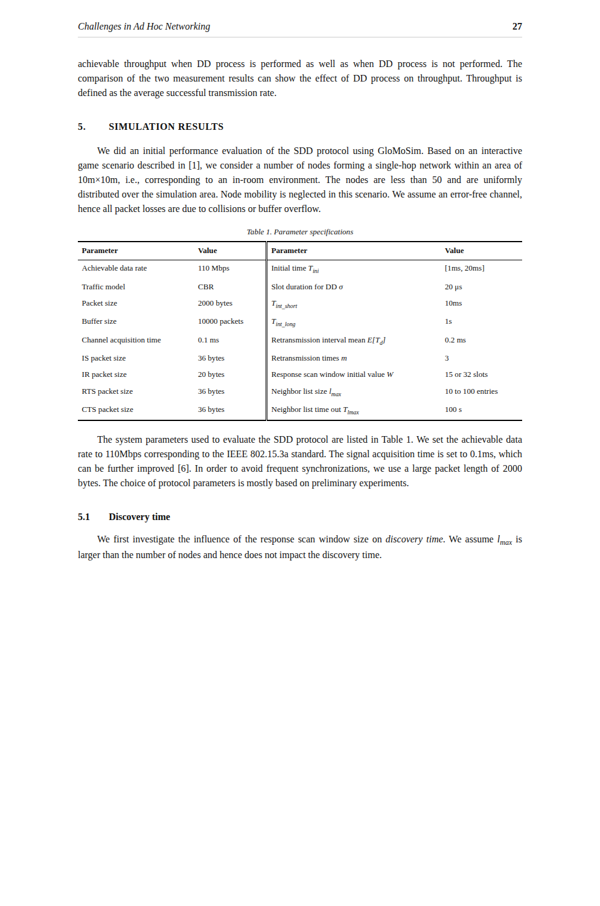Challenges in Ad Hoc Networking 27
achievable throughput when DD process is performed as well as when DD process is not performed. The comparison of the two measurement results can show the effect of DD process on throughput. Throughput is defined as the average successful transmission rate.
5. Simulation Results
We did an initial performance evaluation of the SDD protocol using GloMoSim. Based on an interactive game scenario described in [1], we consider a number of nodes forming a single-hop network within an area of 10m×10m, i.e., corresponding to an in-room environment. The nodes are less than 50 and are uniformly distributed over the simulation area. Node mobility is neglected in this scenario. We assume an error-free channel, hence all packet losses are due to collisions or buffer overflow.
Table 1. Parameter specifications
| Parameter | Value | Parameter | Value |
| --- | --- | --- | --- |
| Achievable data rate | 110 Mbps | Initial time T ini | [1ms, 20ms] |
| Traffic model | CBR | Slot duration for DD σ | 20 μs |
| Packet size | 2000 bytes | T int_short | 10ms |
| Buffer size | 10000 packets | T int_long | 1s |
| Channel acquisition time | 0.1 ms | Retransmission interval mean E[T d ] | 0.2 ms |
| IS packet size | 36 bytes | Retransmission times m | 3 |
| IR packet size | 20 bytes | Response scan window initial value W | 15 or 32 slots |
| RTS packet size | 36 bytes | Neighbor list size l max | 10 to 100 entries |
| CTS packet size | 36 bytes | Neighbor list time out T lmax | 100 s |
The system parameters used to evaluate the SDD protocol are listed in Table 1. We set the achievable data rate to 110Mbps corresponding to the IEEE 802.15.3a standard. The signal acquisition time is set to 0.1ms, which can be further improved [6]. In order to avoid frequent synchronizations, we use a large packet length of 2000 bytes. The choice of protocol parameters is mostly based on preliminary experiments.
5.1 Discovery time
We first investigate the influence of the response scan window size on discovery time. We assume lmax is larger than the number of nodes and hence does not impact the discovery time.